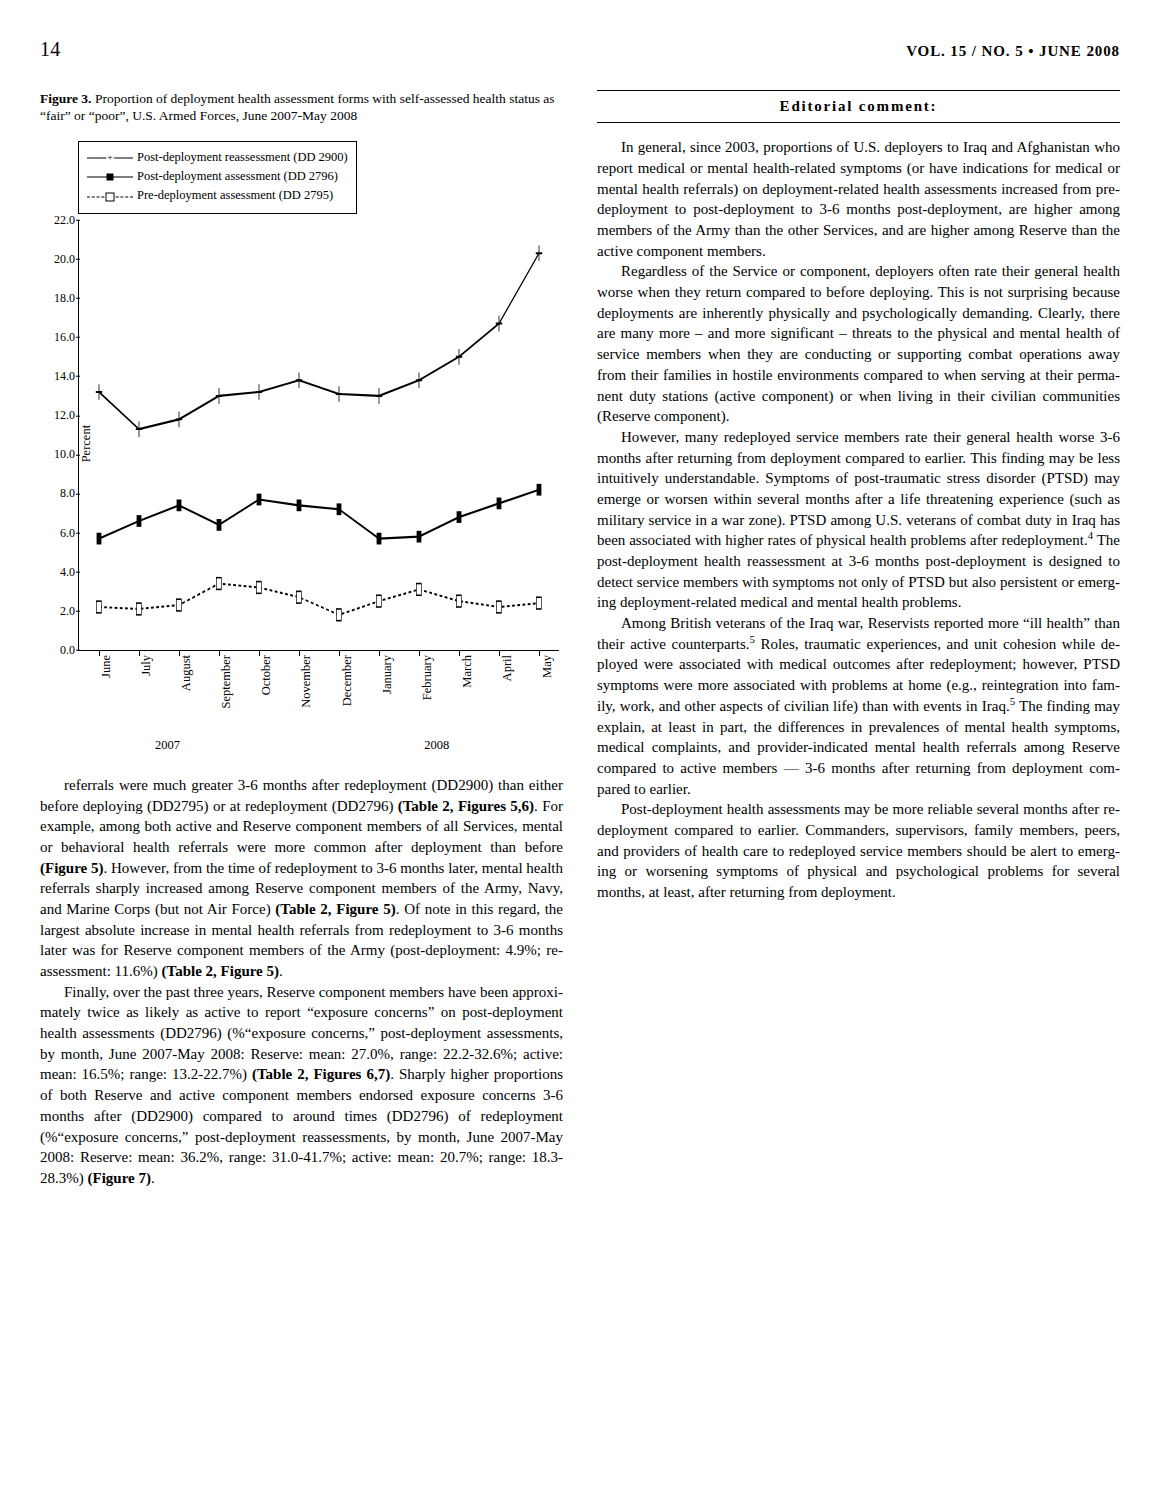14
VOL. 15 / NO. 5 • JUNE 2008
Figure 3. Proportion of deployment health assessment forms with self-assessed health status as “fair” or “poor”, U.S. Armed Forces, June 2007-May 2008
+Post-deployment reassessment (DD 2900)
Post-deployment assessment (DD 2796)
Pre-deployment assessment (DD 2795)
Percent
22.0
20.0
18.0
16.0
14.0
12.0
10.0
8.0
6.0
4.0
2.0
0.0
June July August September October November December January February March April May
2007 2008
referrals were much greater 3-6 months after redeployment (DD2900) than either before deploying (DD2795) or at redeployment (DD2796) (Table 2, Figures 5,6). For example, among both active and Reserve component members of all Services, mental or behavioral health referrals were more common after deployment than before (Figure 5). However, from the time of redeployment to 3-6 months later, mental health referrals sharply increased among Reserve component members of the Army, Navy, and Marine Corps (but not Air Force) (Table 2, Figure 5). Of note in this regard, the largest absolute increase in mental health referrals from redeployment to 3-6 months later was for Reserve component members of the Army (post-deployment: 4.9%; reassessment: 11.6%) (Table 2, Figure 5).
Finally, over the past three years, Reserve component members have been approximately twice as likely as active to report “exposure concerns” on post-deployment health assessments (DD2796) (%“exposure concerns,” post-deployment assessments, by month, June 2007-May 2008: Reserve: mean: 27.0%, range: 22.2-32.6%; active: mean: 16.5%; range: 13.2-22.7%) (Table 2, Figures 6,7). Sharply higher proportions of both Reserve and active component members endorsed exposure concerns 3-6 months after (DD2900) compared to around times (DD2796) of redeployment (%“exposure concerns,” post-deployment reassessments, by month, June 2007-May 2008: Reserve: mean: 36.2%, range: 31.0-41.7%; active: mean: 20.7%; range: 18.3-28.3%) (Figure 7).
Editorial comment:
In general, since 2003, proportions of U.S. deployers to Iraq and Afghanistan who report medical or mental health-related symptoms (or have indications for medical or mental health referrals) on deployment-related health assessments increased from pre-deployment to post-deployment to 3-6 months post-deployment, are higher among members of the Army than the other Services, and are higher among Reserve than the active component members.
Regardless of the Service or component, deployers often rate their general health worse when they return compared to before deploying. This is not surprising because deployments are inherently physically and psychologically demanding. Clearly, there are many more – and more significant – threats to the physical and mental health of service members when they are conducting or supporting combat operations away from their families in hostile environments compared to when serving at their permanent duty stations (active component) or when living in their civilian communities (Reserve component).
However, many redeployed service members rate their general health worse 3-6 months after returning from deployment compared to earlier. This finding may be less intuitively understandable. Symptoms of post-traumatic stress disorder (PTSD) may emerge or worsen within several months after a life threatening experience (such as military service in a war zone). PTSD among U.S. veterans of combat duty in Iraq has been associated with higher rates of physical health problems after redeployment.4 The post-deployment health reassessment at 3-6 months post-deployment is designed to detect service members with symptoms not only of PTSD but also persistent or emerging deployment-related medical and mental health problems.
Among British veterans of the Iraq war, Reservists reported more “ill health” than their active counterparts.5 Roles, traumatic experiences, and unit cohesion while deployed were associated with medical outcomes after redeployment; however, PTSD symptoms were more associated with problems at home (e.g., reintegration into family, work, and other aspects of civilian life) than with events in Iraq.5 The finding may explain, at least in part, the differences in prevalences of mental health symptoms, medical complaints, and provider-indicated mental health referrals among Reserve compared to active members — 3-6 months after returning from deployment compared to earlier.
Post-deployment health assessments may be more reliable several months after redeployment compared to earlier. Commanders, supervisors, family members, peers, and providers of health care to redeployed service members should be alert to emerging or worsening symptoms of physical and psychological problems for several months, at least, after returning from deployment.